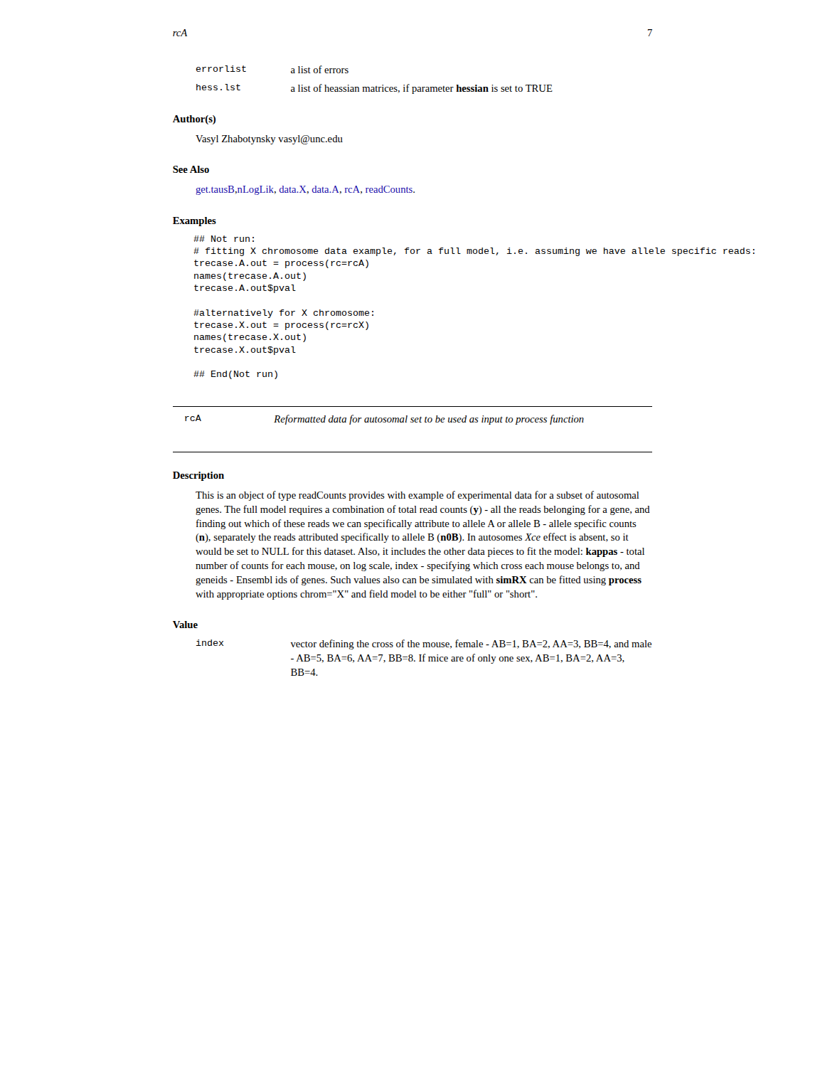rcA 7
errorlist
a list of errors
hess.lst
a list of heassian matrices, if parameter hessian is set to TRUE
Author(s)
Vasyl Zhabotynsky vasyl@unc.edu
See Also
get.tausB,nLogLik, data.X, data.A, rcA, readCounts.
Examples
## Not run: 
# fitting X chromosome data example, for a full model, i.e. assuming we have allele specific reads:
trecase.A.out = process(rc=rcA)
names(trecase.A.out)
trecase.A.out$pval

#alternatively for X chromosome:
trecase.X.out = process(rc=rcX)
names(trecase.X.out)
trecase.X.out$pval

## End(Not run)
rcA Reformatted data for autosomal set to be used as input to process function
Description
This is an object of type readCounts provides with example of experimental data for a subset of autosomal genes. The full model requires a combination of total read counts (y) - all the reads belonging for a gene, and finding out which of these reads we can specifically attribute to allele A or allele B - allele specific counts (n), separately the reads attributed specifically to allele B (n0B). In autosomes Xce effect is absent, so it would be set to NULL for this dataset. Also, it includes the other data pieces to fit the model: kappas - total number of counts for each mouse, on log scale, index - specifying which cross each mouse belongs to, and geneids - Ensembl ids of genes. Such values also can be simulated with simRX can be fitted using process with appropriate options chrom="X" and field model to be either "full" or "short".
Value
index
vector defining the cross of the mouse, female - AB=1, BA=2, AA=3, BB=4, and male - AB=5, BA=6, AA=7, BB=8. If mice are of only one sex, AB=1, BA=2, AA=3, BB=4.